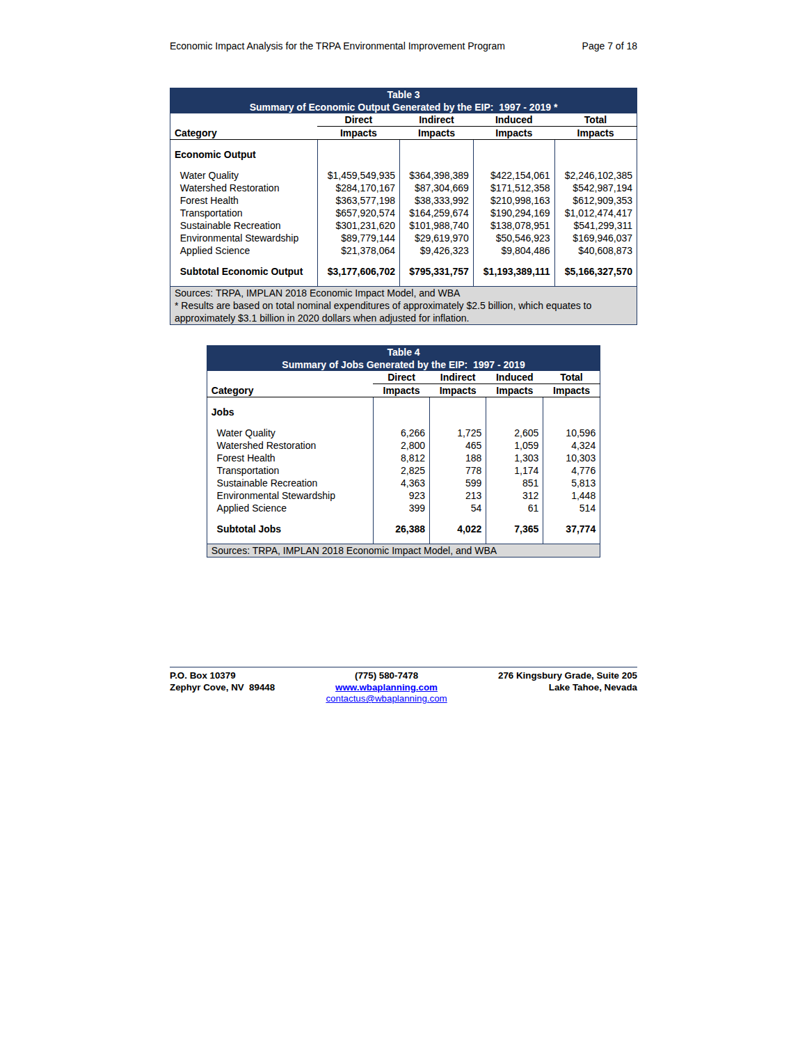Economic Impact Analysis for the TRPA Environmental Improvement Program
Page 7 of 18
| Table 3 |
| Summary of Economic Output Generated by the EIP: 1997 - 2019 * |
| | Direct | Indirect | Induced | Total |
| Category | Impacts | Impacts | Impacts | Impacts |
| Economic Output | | | | |
| Water Quality | $1,459,549,935 | $364,398,389 | $422,154,061 | $2,246,102,385 |
| Watershed Restoration | $284,170,167 | $87,304,669 | $171,512,358 | $542,987,194 |
| Forest Health | $363,577,198 | $38,333,992 | $210,998,163 | $612,909,353 |
| Transportation | $657,920,574 | $164,259,674 | $190,294,169 | $1,012,474,417 |
| Sustainable Recreation | $301,231,620 | $101,988,740 | $138,078,951 | $541,299,311 |
| Environmental Stewardship | $89,779,144 | $29,619,970 | $50,546,923 | $169,946,037 |
| Applied Science | $21,378,064 | $9,426,323 | $9,804,486 | $40,608,873 |
| Subtotal Economic Output | $3,177,606,702 | $795,331,757 | $1,193,389,111 | $5,166,327,570 |
| Sources: TRPA, IMPLAN 2018 Economic Impact Model, and WBA |
| * Results are based on total nominal expenditures of approximately $2.5 billion, which equates to |
| approximately $3.1 billion in 2020 dollars when adjusted for inflation. |
| Table 4 |
| Summary of Jobs Generated by the EIP: 1997 - 2019 |
| | Direct | Indirect | Induced | Total |
| Category | Impacts | Impacts | Impacts | Impacts |
| Jobs | | | | |
| Water Quality | 6,266 | 1,725 | 2,605 | 10,596 |
| Watershed Restoration | 2,800 | 465 | 1,059 | 4,324 |
| Forest Health | 8,812 | 188 | 1,303 | 10,303 |
| Transportation | 2,825 | 778 | 1,174 | 4,776 |
| Sustainable Recreation | 4,363 | 599 | 851 | 5,813 |
| Environmental Stewardship | 923 | 213 | 312 | 1,448 |
| Applied Science | 399 | 54 | 61 | 514 |
| Subtotal Jobs | 26,388 | 4,022 | 7,365 | 37,774 |
| Sources: TRPA, IMPLAN 2018 Economic Impact Model, and WBA |
P.O. Box 10379
Zephyr Cove, NV 89448
(775) 580-7478
www.wbaplanning.com
contactus@wbaplanning.com
276 Kingsbury Grade, Suite 205
Lake Tahoe, Nevada